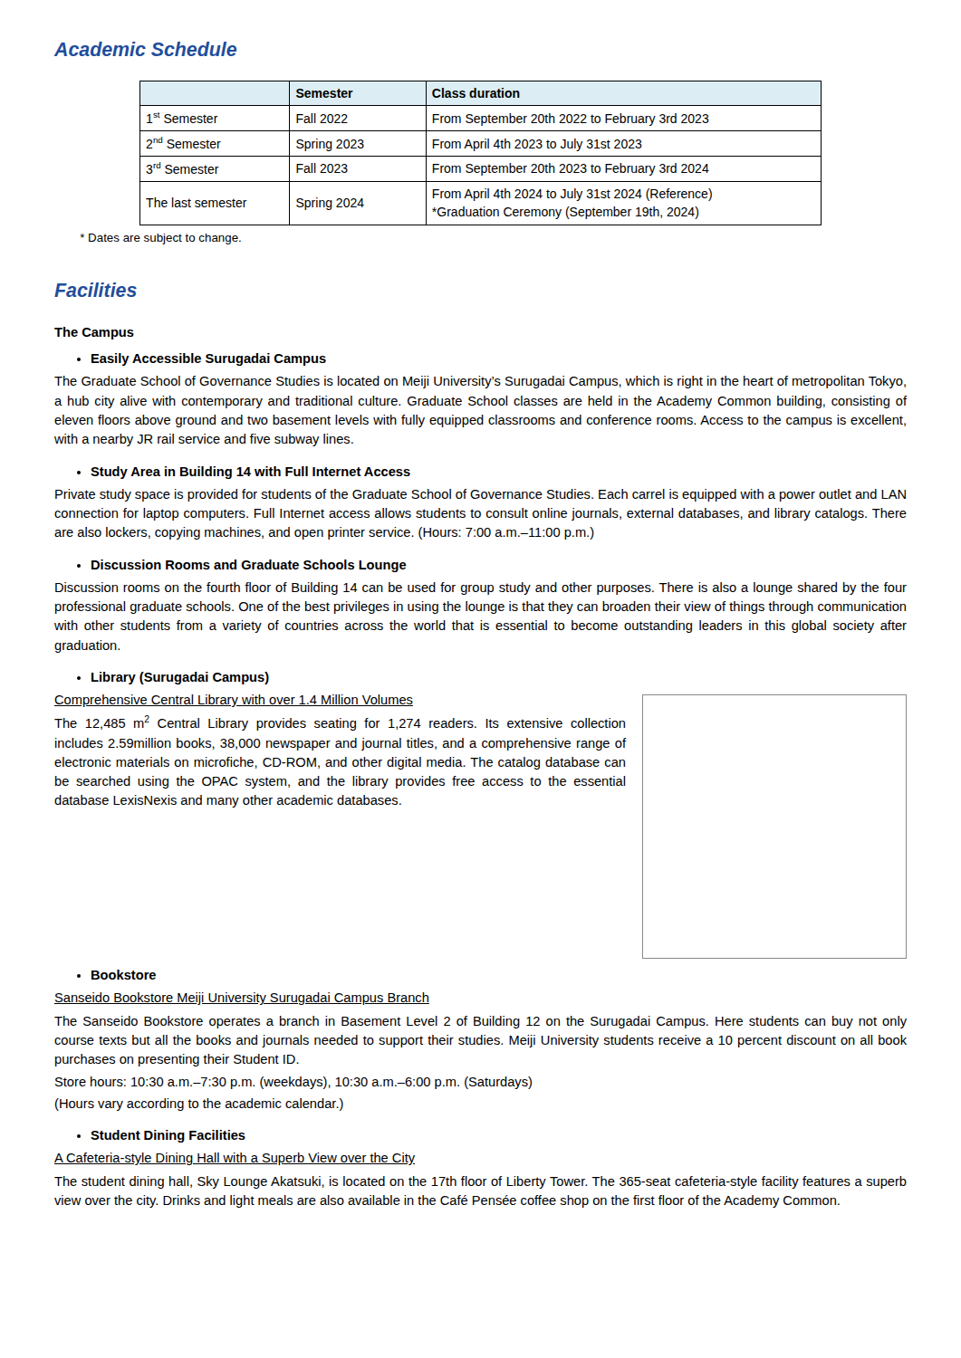Academic Schedule
| | Semester | Class duration |
| --- | --- | --- |
| 1 st Semester | Fall 2022 | From September 20th 2022 to February 3rd 2023 |
| 2 nd Semester | Spring 2023 | From April 4th 2023 to July 31st 2023 |
| 3 rd Semester | Fall 2023 | From September 20th 2023 to February 3rd 2024 |
| The last semester | Spring 2024 | From April 4th 2024 to July 31st 2024 (Reference) *Graduation Ceremony (September 19th, 2024) |
* Dates are subject to change.
Facilities
The Campus
Easily Accessible Surugadai Campus
The Graduate School of Governance Studies is located on Meiji University’s Surugadai Campus, which is right in the heart of metropolitan Tokyo, a hub city alive with contemporary and traditional culture. Graduate School classes are held in the Academy Common building, consisting of eleven floors above ground and two basement levels with fully equipped classrooms and conference rooms. Access to the campus is excellent, with a nearby JR rail service and five subway lines.
Study Area in Building 14 with Full Internet Access
Private study space is provided for students of the Graduate School of Governance Studies. Each carrel is equipped with a power outlet and LAN connection for laptop computers. Full Internet access allows students to consult online journals, external databases, and library catalogs. There are also lockers, copying machines, and open printer service. (Hours: 7:00 a.m.–11:00 p.m.)
Discussion Rooms and Graduate Schools Lounge
Discussion rooms on the fourth floor of Building 14 can be used for group study and other purposes. There is also a lounge shared by the four professional graduate schools. One of the best privileges in using the lounge is that they can broaden their view of things through communication with other students from a variety of countries across the world that is essential to become outstanding leaders in this global society after graduation.
Library (Surugadai Campus)
Comprehensive Central Library with over 1.4 Million Volumes
The 12,485 m2 Central Library provides seating for 1,274 readers. Its extensive collection includes 2.59million books, 38,000 newspaper and journal titles, and a comprehensive range of electronic materials on microfiche, CD-ROM, and other digital media. The catalog database can be searched using the OPAC system, and the library provides free access to the essential database LexisNexis and many other academic databases.
Bookstore
Sanseido Bookstore Meiji University Surugadai Campus Branch
The Sanseido Bookstore operates a branch in Basement Level 2 of Building 12 on the Surugadai Campus. Here students can buy not only course texts but all the books and journals needed to support their studies. Meiji University students receive a 10 percent discount on all book purchases on presenting their Student ID.
Store hours: 10:30 a.m.–7:30 p.m. (weekdays), 10:30 a.m.–6:00 p.m. (Saturdays)
(Hours vary according to the academic calendar.)
Student Dining Facilities
A Cafeteria-style Dining Hall with a Superb View over the City
The student dining hall, Sky Lounge Akatsuki, is located on the 17th floor of Liberty Tower. The 365-seat cafeteria-style facility features a superb view over the city. Drinks and light meals are also available in the Café Pensée coffee shop on the first floor of the Academy Common.